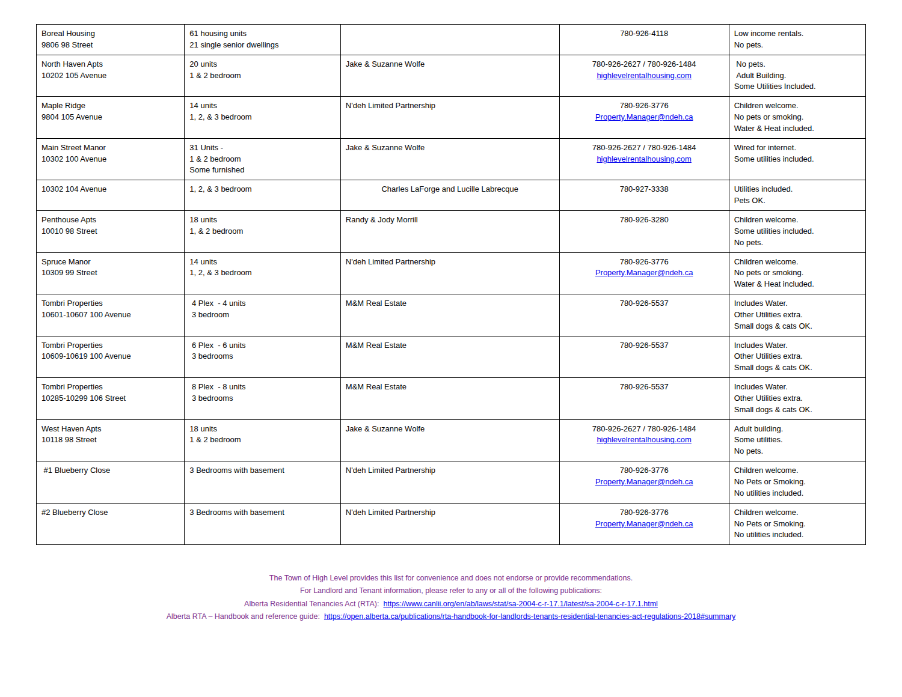| Boreal Housing 9806 98 Street | 61 housing units 21 single senior dwellings | | 780-926-4118 | Low income rentals. No pets. |
| North Haven Apts 10202 105 Avenue | 20 units 1 & 2 bedroom | Jake & Suzanne Wolfe | 780-926-2627 / 780-926-1484 highlevelrentalhousing.com | No pets. Adult Building. Some Utilities Included. |
| Maple Ridge 9804 105 Avenue | 14 units 1, 2, & 3 bedroom | N'deh Limited Partnership | 780-926-3776 Property.Manager@ndeh.ca | Children welcome. No pets or smoking. Water & Heat included. |
| Main Street Manor 10302 100 Avenue | 31 Units - 1 & 2 bedroom Some furnished | Jake & Suzanne Wolfe | 780-926-2627 / 780-926-1484 highlevelrentalhousing.com | Wired for internet. Some utilities included. |
| 10302 104 Avenue | 1, 2, & 3 bedroom | Charles LaForge and Lucille Labrecque | 780-927-3338 | Utilities included. Pets OK. |
| Penthouse Apts 10010 98 Street | 18 units 1, & 2 bedroom | Randy & Jody Morrill | 780-926-3280 | Children welcome. Some utilities included. No pets. |
| Spruce Manor 10309 99 Street | 14 units 1, 2, & 3 bedroom | N'deh Limited Partnership | 780-926-3776 Property.Manager@ndeh.ca | Children welcome. No pets or smoking. Water & Heat included. |
| Tombri Properties 10601-10607 100 Avenue | 4 Plex - 4 units 3 bedroom | M&M Real Estate | 780-926-5537 | Includes Water. Other Utilities extra. Small dogs & cats OK. |
| Tombri Properties 10609-10619 100 Avenue | 6 Plex - 6 units 3 bedrooms | M&M Real Estate | 780-926-5537 | Includes Water. Other Utilities extra. Small dogs & cats OK. |
| Tombri Properties 10285-10299 106 Street | 8 Plex - 8 units 3 bedrooms | M&M Real Estate | 780-926-5537 | Includes Water. Other Utilities extra. Small dogs & cats OK. |
| West Haven Apts 10118 98 Street | 18 units 1 & 2 bedroom | Jake & Suzanne Wolfe | 780-926-2627 / 780-926-1484 highlevelrentalhousing.com | Adult building. Some utilities. No pets. |
| #1 Blueberry Close | 3 Bedrooms with basement | N'deh Limited Partnership | 780-926-3776 Property.Manager@ndeh.ca | Children welcome. No Pets or Smoking. No utilities included. |
| #2 Blueberry Close | 3 Bedrooms with basement | N'deh Limited Partnership | 780-926-3776 Property.Manager@ndeh.ca | Children welcome. No Pets or Smoking. No utilities included. |
The Town of High Level provides this list for convenience and does not endorse or provide recommendations.
For Landlord and Tenant information, please refer to any or all of the following publications:
Alberta Residential Tenancies Act (RTA): https://www.canlii.org/en/ab/laws/stat/sa-2004-c-r-17.1/latest/sa-2004-c-r-17.1.html
Alberta RTA – Handbook and reference guide: https://open.alberta.ca/publications/rta-handbook-for-landlords-tenants-residential-tenancies-act-regulations-2018#summary